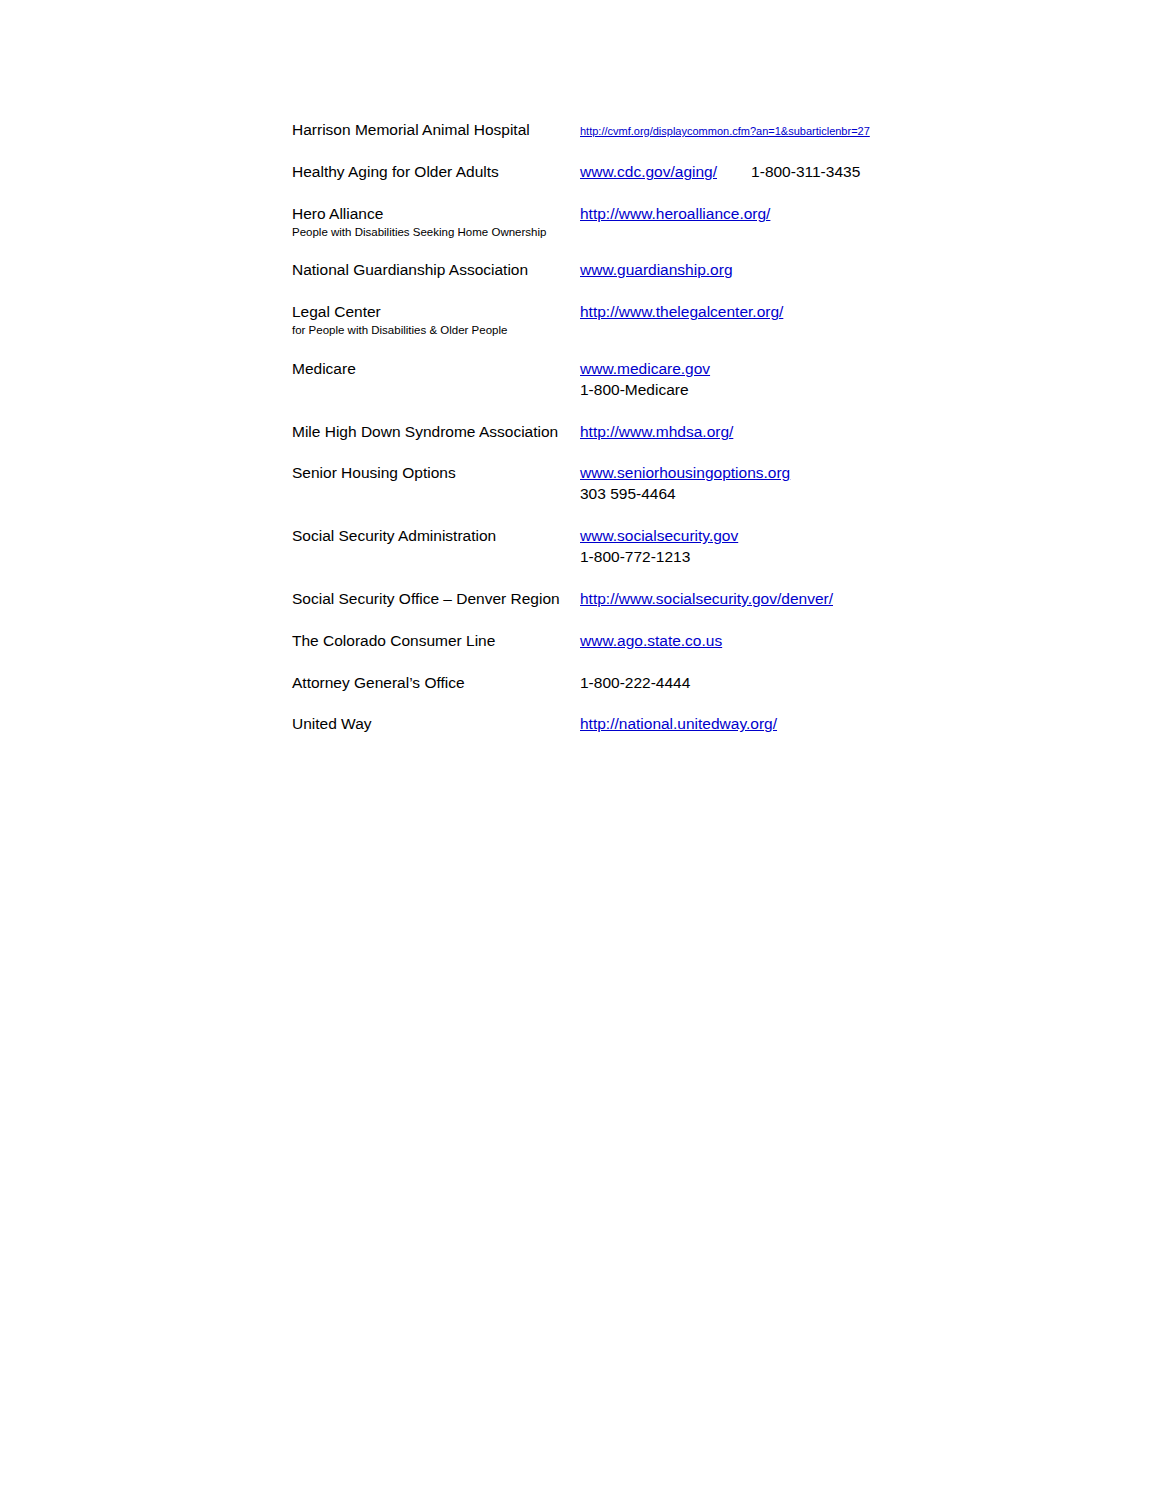| Harrison Memorial Animal Hospital | http://cvmf.org/displaycommon.cfm?an=1&subarticlenbr=27 |
| Healthy Aging for Older Adults | www.cdc.gov/aging/ 1-800-311-3435 |
| Hero Alliance People with Disabilities Seeking Home Ownership | http://www.heroalliance.org/ |
| National Guardianship Association | www.guardianship.org |
| Legal Center for People with Disabilities & Older People | http://www.thelegalcenter.org/ |
| Medicare | www.medicare.gov 1-800-Medicare |
| Mile High Down Syndrome Association | http://www.mhdsa.org/ |
| Senior Housing Options | www.seniorhousingoptions.org 303 595-4464 |
| Social Security Administration | www.socialsecurity.gov 1-800-772-1213 |
| Social Security Office – Denver Region | http://www.socialsecurity.gov/denver/ |
| The Colorado Consumer Line | www.ago.state.co.us |
| Attorney General’s Office | 1-800-222-4444 |
| United Way | http://national.unitedway.org/ |